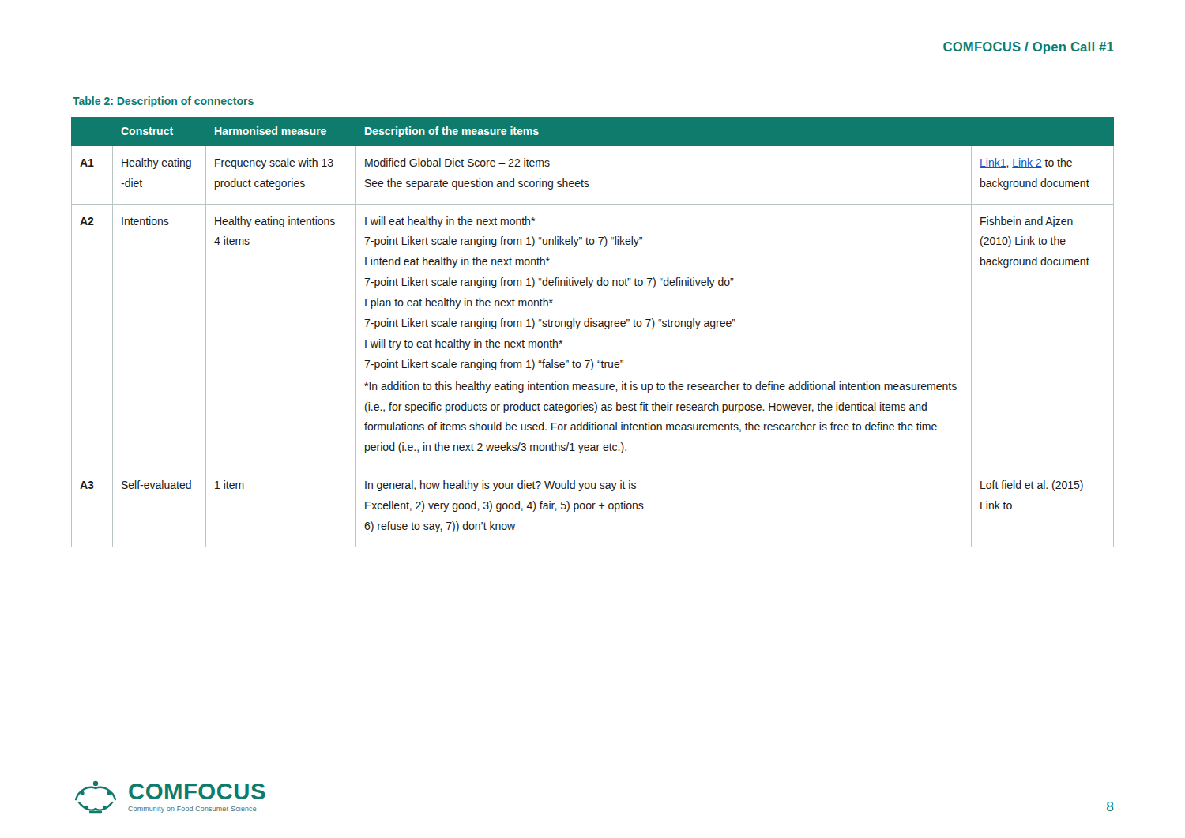COMFOCUS / Open Call #1
Table 2: Description of connectors
| | Construct | Harmonised measure | Description of the measure items | |
| --- | --- | --- | --- | --- |
| A1 | Healthy eating -diet | Frequency scale with 13 product categories | Modified Global Diet Score – 22 items See the separate question and scoring sheets | Link1 , Link 2 to the background document |
| A2 | Intentions | Healthy eating intentions 4 items | I will eat healthy in the next month* 7-point Likert scale ranging from 1) “unlikely” to 7) “likely” I intend eat healthy in the next month* 7-point Likert scale ranging from 1) “definitively do not” to 7) “definitively do” I plan to eat healthy in the next month* 7-point Likert scale ranging from 1) “strongly disagree” to 7) “strongly agree” I will try to eat healthy in the next month* 7-point Likert scale ranging from 1) “false” to 7) “true” *In addition to this healthy eating intention measure, it is up to the researcher to define additional intention measurements (i.e., for specific products or product categories) as best fit their research purpose. However, the identical items and formulations of items should be used. For additional intention measurements, the researcher is free to define the time period (i.e., in the next 2 weeks/3 months/1 year etc.). | Fishbein and Ajzen (2010) Link to the background document |
| A3 | Self-evaluated | 1 item | In general, how healthy is your diet? Would you say it is Excellent, 2) very good, 3) good, 4) fair, 5) poor + options 6) refuse to say, 7)) don’t know | Loft field et al. (2015) Link to |
COMFOCUS Community on Food Consumer Science
8